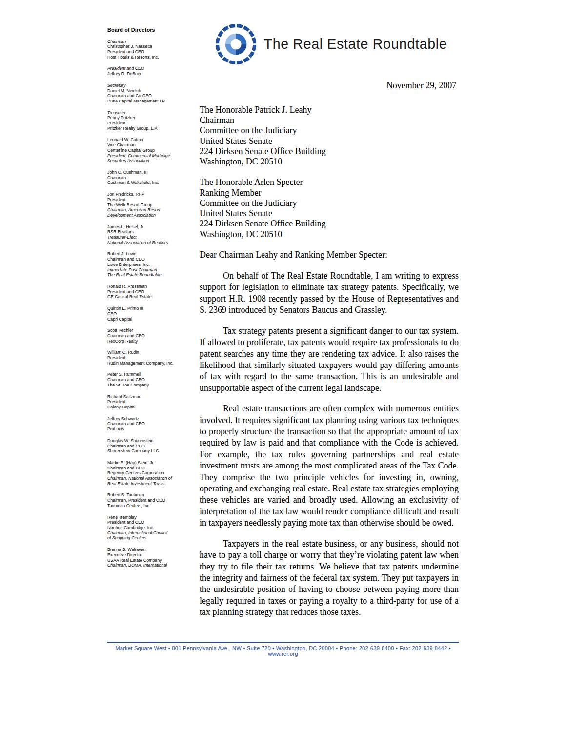Board of Directors
Chairman
Christopher J. Nassetta
President and CEO
Host Hotels & Resorts, Inc.
President and CEO
Jeffrey D. DeBoer
Secretary
Daniel M. Neidich
Chairman and Co-CEO
Dune Capital Management LP
Treasurer
Penny Pritzker
President
Pritzker Realty Group, L.P.
Leonard W. Cotton
Vice Chairman
Centerline Capital Group
President, Commercial Mortgage
Securities Association
John C. Cushman, III
Chairman
Cushman & Wakefield, Inc.
Jon Fredricks, RRP
President
The Welk Resort Group
Chairman, American Resort
Development Association
James L. Helsel, Jr.
RSR Realtors
Treasurer-Elect
National Association of Realtors
Robert J. Lowe
Chairman and CEO
Lowe Enterprises, Inc.
Immediate Past Chairman
The Real Estate Roundtable
Ronald R. Pressman
President and CEO
GE Capital Real Estatel
Quintin E. Primo III
CEO
Capri Capital
Scott Rechler
Chairman and CEO
RexCorp Realty
William C. Rudin
President
Rudin Management Company, Inc.
Peter S. Rummell
Chairman and CEO
The St. Joe Company
Richard Saltzman
President
Colony Capital
Jeffrey Schwartz
Chairman and CEO
ProLogis
Douglas W. Shorenstein
Chairman and CEO
Shorenstein Company LLC
Martin E. (Hap) Stein, Jr.
Chairman and CEO
Regency Centers Corporation
Chairman, National Association of
Real Estate Investment Trusts
Robert S. Taubman
Chairman, President and CEO
Taubman Centers, Inc.
Rene Tremblay
President and CEO
Ivanhoe Cambridge, Inc.
Chairman, International Council
of Shopping Centers
Brenna S. Walraven
Executive Director
USAA Real Estate Company
Chairman, BOMA, International
The Real Estate Roundtable
November 29, 2007
The Honorable Patrick J. Leahy
Chairman
Committee on the Judiciary
United States Senate
224 Dirksen Senate Office Building
Washington, DC 20510
The Honorable Arlen Specter
Ranking Member
Committee on the Judiciary
United States Senate
224 Dirksen Senate Office Building
Washington, DC 20510
Dear Chairman Leahy and Ranking Member Specter:
On behalf of The Real Estate Roundtable, I am writing to express support for legislation to eliminate tax strategy patents. Specifically, we support H.R. 1908 recently passed by the House of Representatives and S. 2369 introduced by Senators Baucus and Grassley.
Tax strategy patents present a significant danger to our tax system. If allowed to proliferate, tax patents would require tax professionals to do patent searches any time they are rendering tax advice. It also raises the likelihood that similarly situated taxpayers would pay differing amounts of tax with regard to the same transaction. This is an undesirable and unsupportable aspect of the current legal landscape.
Real estate transactions are often complex with numerous entities involved. It requires significant tax planning using various tax techniques to properly structure the transaction so that the appropriate amount of tax required by law is paid and that compliance with the Code is achieved. For example, the tax rules governing partnerships and real estate investment trusts are among the most complicated areas of the Tax Code. They comprise the two principle vehicles for investing in, owning, operating and exchanging real estate. Real estate tax strategies employing these vehicles are varied and broadly used. Allowing an exclusivity of interpretation of the tax law would render compliance difficult and result in taxpayers needlessly paying more tax than otherwise should be owed.
Taxpayers in the real estate business, or any business, should not have to pay a toll charge or worry that they’re violating patent law when they try to file their tax returns. We believe that tax patents undermine the integrity and fairness of the federal tax system. They put taxpayers in the undesirable position of having to choose between paying more than legally required in taxes or paying a royalty to a third-party for use of a tax planning strategy that reduces those taxes.
Market Square West • 801 Pennsylvania Ave., NW • Suite 720 • Washington, DC 20004 • Phone: 202-639-8400 • Fax: 202-639-8442 • www.rer.org